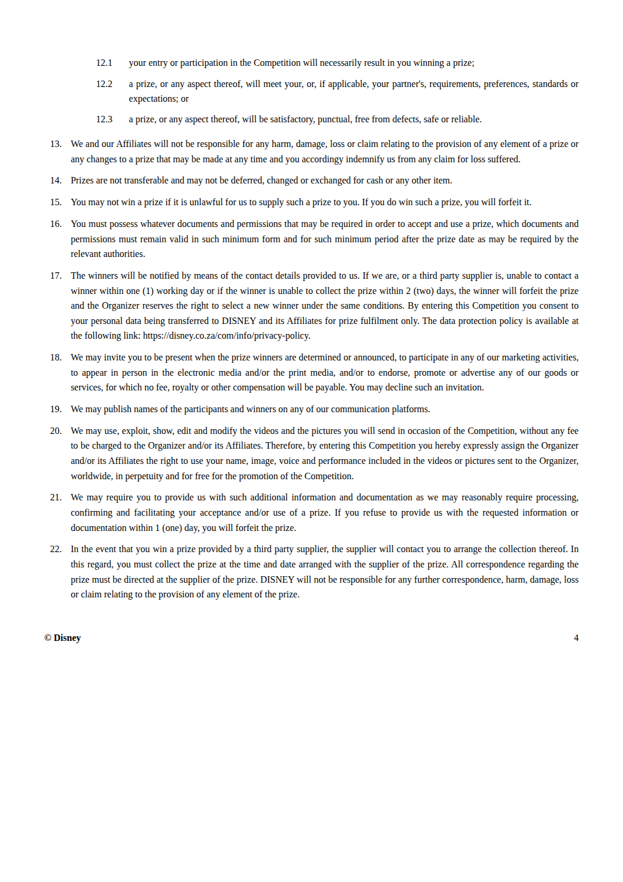12.1 your entry or participation in the Competition will necessarily result in you winning a prize;
12.2 a prize, or any aspect thereof, will meet your, or, if applicable, your partner's, requirements, preferences, standards or expectations; or
12.3 a prize, or any aspect thereof, will be satisfactory, punctual, free from defects, safe or reliable.
We and our Affiliates will not be responsible for any harm, damage, loss or claim relating to the provision of any element of a prize or any changes to a prize that may be made at any time and you accordingy indemnify us from any claim for loss suffered.
Prizes are not transferable and may not be deferred, changed or exchanged for cash or any other item.
You may not win a prize if it is unlawful for us to supply such a prize to you. If you do win such a prize, you will forfeit it.
You must possess whatever documents and permissions that may be required in order to accept and use a prize, which documents and permissions must remain valid in such minimum form and for such minimum period after the prize date as may be required by the relevant authorities.
The winners will be notified by means of the contact details provided to us. If we are, or a third party supplier is, unable to contact a winner within one (1) working day or if the winner is unable to collect the prize within 2 (two) days, the winner will forfeit the prize and the Organizer reserves the right to select a new winner under the same conditions. By entering this Competition you consent to your personal data being transferred to DISNEY and its Affiliates for prize fulfilment only. The data protection policy is available at the following link: https://disney.co.za/com/info/privacy-policy.
We may invite you to be present when the prize winners are determined or announced, to participate in any of our marketing activities, to appear in person in the electronic media and/or the print media, and/or to endorse, promote or advertise any of our goods or services, for which no fee, royalty or other compensation will be payable. You may decline such an invitation.
We may publish names of the participants and winners on any of our communication platforms.
We may use, exploit, show, edit and modify the videos and the pictures you will send in occasion of the Competition, without any fee to be charged to the Organizer and/or its Affiliates. Therefore, by entering this Competition you hereby expressly assign the Organizer and/or its Affiliates the right to use your name, image, voice and performance included in the videos or pictures sent to the Organizer, worldwide, in perpetuity and for free for the promotion of the Competition.
We may require you to provide us with such additional information and documentation as we may reasonably require processing, confirming and facilitating your acceptance and/or use of a prize. If you refuse to provide us with the requested information or documentation within 1 (one) day, you will forfeit the prize.
In the event that you win a prize provided by a third party supplier, the supplier will contact you to arrange the collection thereof. In this regard, you must collect the prize at the time and date arranged with the supplier of the prize. All correspondence regarding the prize must be directed at the supplier of the prize. DISNEY will not be responsible for any further correspondence, harm, damage, loss or claim relating to the provision of any element of the prize.
© Disney 4